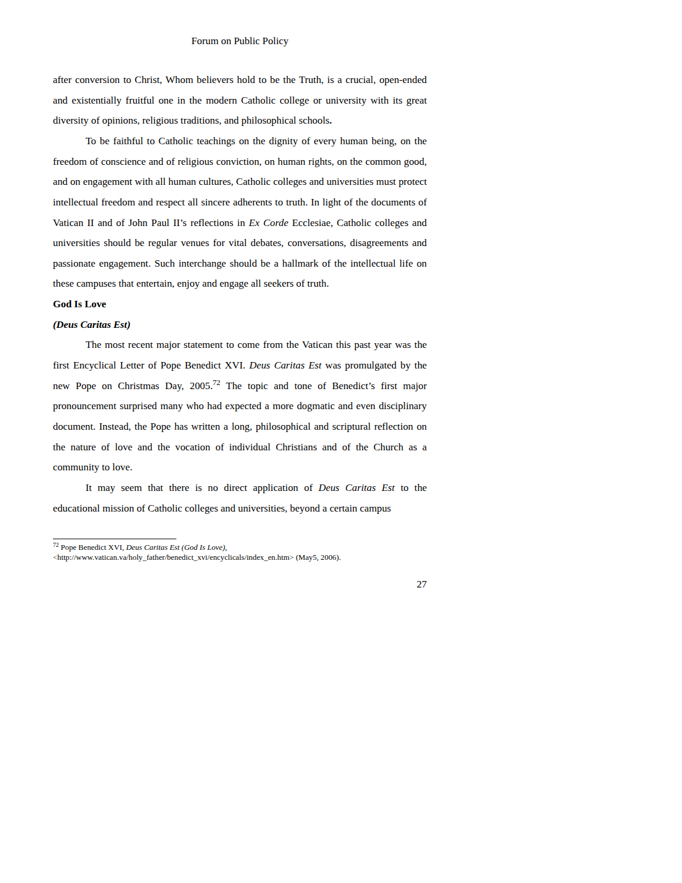Forum on Public Policy
after conversion to Christ, Whom believers hold to be the Truth, is a crucial, open-ended and existentially fruitful one in the modern Catholic college or university with its great diversity of opinions, religious traditions, and philosophical schools.
To be faithful to Catholic teachings on the dignity of every human being, on the freedom of conscience and of religious conviction, on human rights, on the common good, and on engagement with all human cultures, Catholic colleges and universities must protect intellectual freedom and respect all sincere adherents to truth. In light of the documents of Vatican II and of John Paul II’s reflections in Ex Corde Ecclesiae, Catholic colleges and universities should be regular venues for vital debates, conversations, disagreements and passionate engagement. Such interchange should be a hallmark of the intellectual life on these campuses that entertain, enjoy and engage all seekers of truth.
God Is Love
(Deus Caritas Est)
The most recent major statement to come from the Vatican this past year was the first Encyclical Letter of Pope Benedict XVI. Deus Caritas Est was promulgated by the new Pope on Christmas Day, 2005.72 The topic and tone of Benedict’s first major pronouncement surprised many who had expected a more dogmatic and even disciplinary document. Instead, the Pope has written a long, philosophical and scriptural reflection on the nature of love and the vocation of individual Christians and of the Church as a community to love.
It may seem that there is no direct application of Deus Caritas Est to the educational mission of Catholic colleges and universities, beyond a certain campus
72 Pope Benedict XVI, Deus Caritas Est (God Is Love),
<http://www.vatican.va/holy_father/benedict_xvi/encyclicals/index_en.htm> (May5, 2006).
27